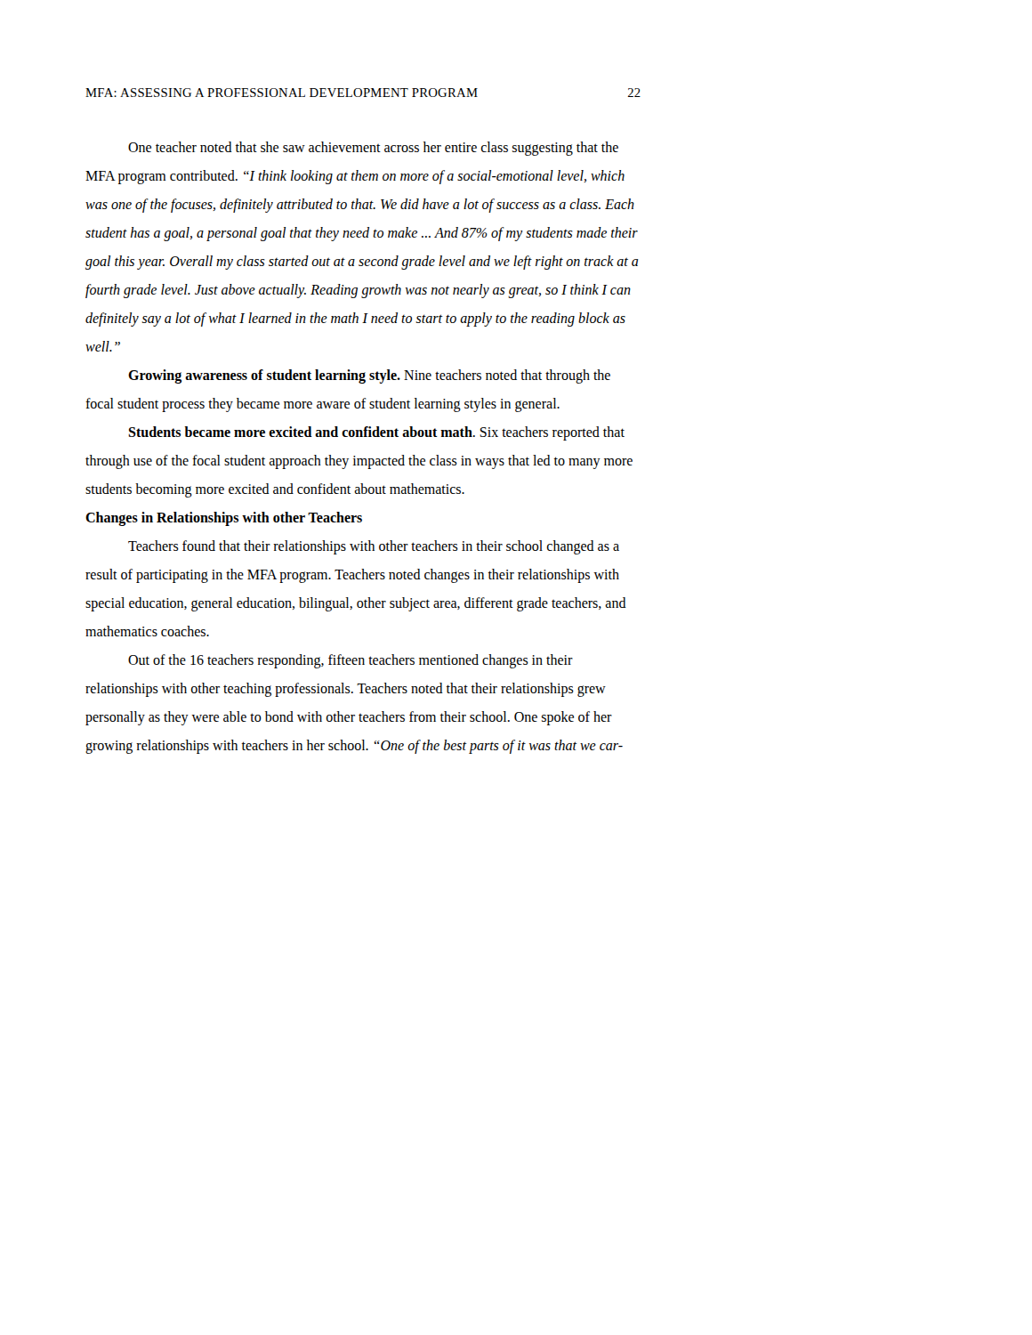MFA: Assessing a Professional Development Program 22
One teacher noted that she saw achievement across her entire class suggesting that the MFA program contributed. “I think looking at them on more of a social-emotional level, which was one of the focuses, definitely attributed to that. We did have a lot of success as a class. Each student has a goal, a personal goal that they need to make ... And 87% of my students made their goal this year. Overall my class started out at a second grade level and we left right on track at a fourth grade level. Just above actually. Reading growth was not nearly as great, so I think I can definitely say a lot of what I learned in the math I need to start to apply to the reading block as well.”
Growing awareness of student learning style. Nine teachers noted that through the focal student process they became more aware of student learning styles in general.
Students became more excited and confident about math. Six teachers reported that through use of the focal student approach they impacted the class in ways that led to many more students becoming more excited and confident about mathematics.
Changes in Relationships with other Teachers
Teachers found that their relationships with other teachers in their school changed as a result of participating in the MFA program. Teachers noted changes in their relationships with special education, general education, bilingual, other subject area, different grade teachers, and mathematics coaches.
Out of the 16 teachers responding, fifteen teachers mentioned changes in their relationships with other teaching professionals. Teachers noted that their relationships grew personally as they were able to bond with other teachers from their school. One spoke of her growing relationships with teachers in her school. “One of the best parts of it was that we car-